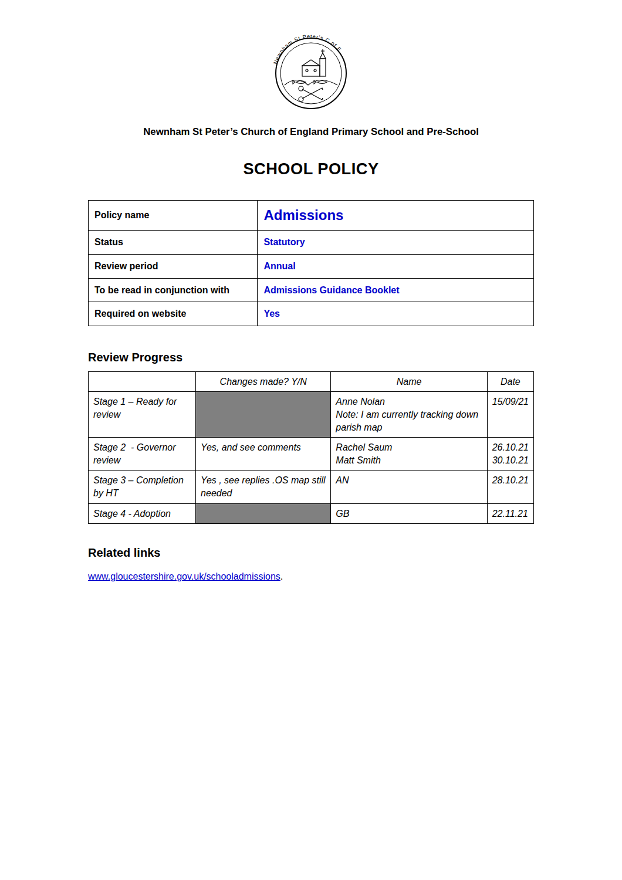Newnham St Peter's C of E
Newnham St Peter’s Church of England Primary School and Pre-School
SCHOOL POLICY
| Policy name | Admissions |
| Status | Statutory |
| Review period | Annual |
| To be read in conjunction with | Admissions Guidance Booklet |
| Required on website | Yes |
Review Progress
| | Changes made? Y/N | Name | Date |
| --- | --- | --- | --- |
| Stage 1 – Ready for review | | Anne Nolan Note: I am currently tracking down parish map | 15/09/21 |
| Stage 2 - Governor review | Yes, and see comments | Rachel Saum Matt Smith | 26.10.21 30.10.21 |
| Stage 3 – Completion by HT | Yes , see replies .OS map still needed | AN | 28.10.21 |
| Stage 4 - Adoption | | GB | 22.11.21 |
Related links
www.gloucestershire.gov.uk/schooladmissions.